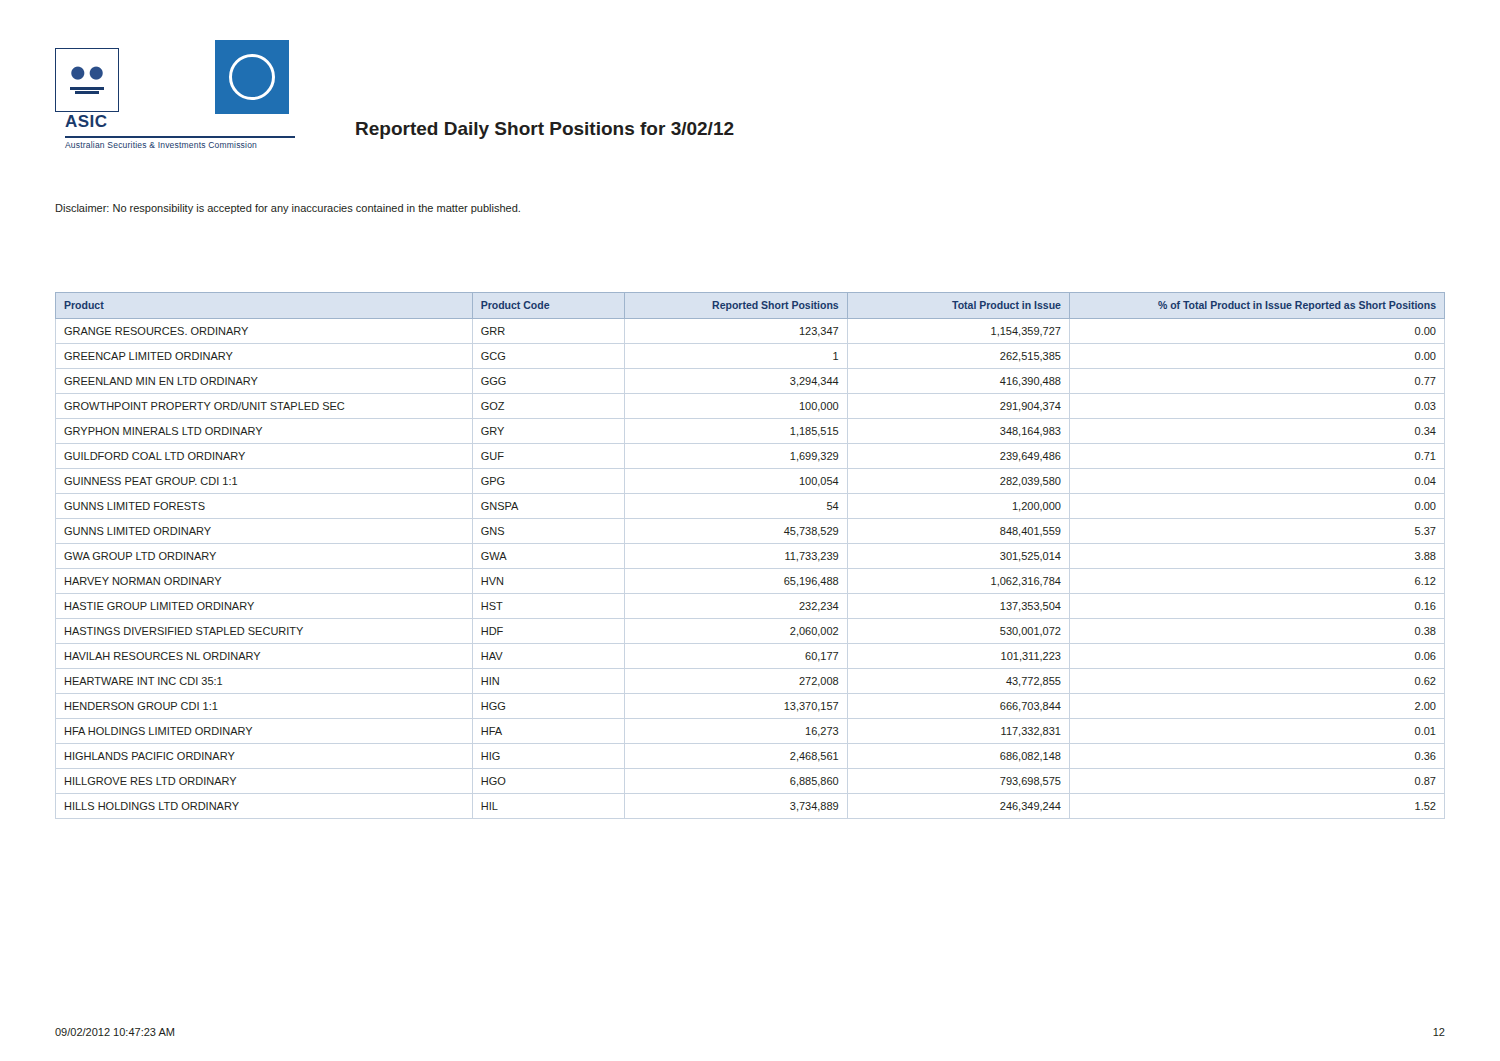ASIC
Australian Securities & Investments Commission
Reported Daily Short Positions for 3/02/12
Disclaimer: No responsibility is accepted for any inaccuracies contained in the matter published.
| Product | Product Code | Reported Short Positions | Total Product in Issue | % of Total Product in Issue Reported as Short Positions |
| --- | --- | --- | --- | --- |
| GRANGE RESOURCES. ORDINARY | GRR | 123,347 | 1,154,359,727 | 0.00 |
| GREENCAP LIMITED ORDINARY | GCG | 1 | 262,515,385 | 0.00 |
| GREENLAND MIN EN LTD ORDINARY | GGG | 3,294,344 | 416,390,488 | 0.77 |
| GROWTHPOINT PROPERTY ORD/UNIT STAPLED SEC | GOZ | 100,000 | 291,904,374 | 0.03 |
| GRYPHON MINERALS LTD ORDINARY | GRY | 1,185,515 | 348,164,983 | 0.34 |
| GUILDFORD COAL LTD ORDINARY | GUF | 1,699,329 | 239,649,486 | 0.71 |
| GUINNESS PEAT GROUP. CDI 1:1 | GPG | 100,054 | 282,039,580 | 0.04 |
| GUNNS LIMITED FORESTS | GNSPA | 54 | 1,200,000 | 0.00 |
| GUNNS LIMITED ORDINARY | GNS | 45,738,529 | 848,401,559 | 5.37 |
| GWA GROUP LTD ORDINARY | GWA | 11,733,239 | 301,525,014 | 3.88 |
| HARVEY NORMAN ORDINARY | HVN | 65,196,488 | 1,062,316,784 | 6.12 |
| HASTIE GROUP LIMITED ORDINARY | HST | 232,234 | 137,353,504 | 0.16 |
| HASTINGS DIVERSIFIED STAPLED SECURITY | HDF | 2,060,002 | 530,001,072 | 0.38 |
| HAVILAH RESOURCES NL ORDINARY | HAV | 60,177 | 101,311,223 | 0.06 |
| HEARTWARE INT INC CDI 35:1 | HIN | 272,008 | 43,772,855 | 0.62 |
| HENDERSON GROUP CDI 1:1 | HGG | 13,370,157 | 666,703,844 | 2.00 |
| HFA HOLDINGS LIMITED ORDINARY | HFA | 16,273 | 117,332,831 | 0.01 |
| HIGHLANDS PACIFIC ORDINARY | HIG | 2,468,561 | 686,082,148 | 0.36 |
| HILLGROVE RES LTD ORDINARY | HGO | 6,885,860 | 793,698,575 | 0.87 |
| HILLS HOLDINGS LTD ORDINARY | HIL | 3,734,889 | 246,349,244 | 1.52 |
09/02/2012 10:47:23 AM 12